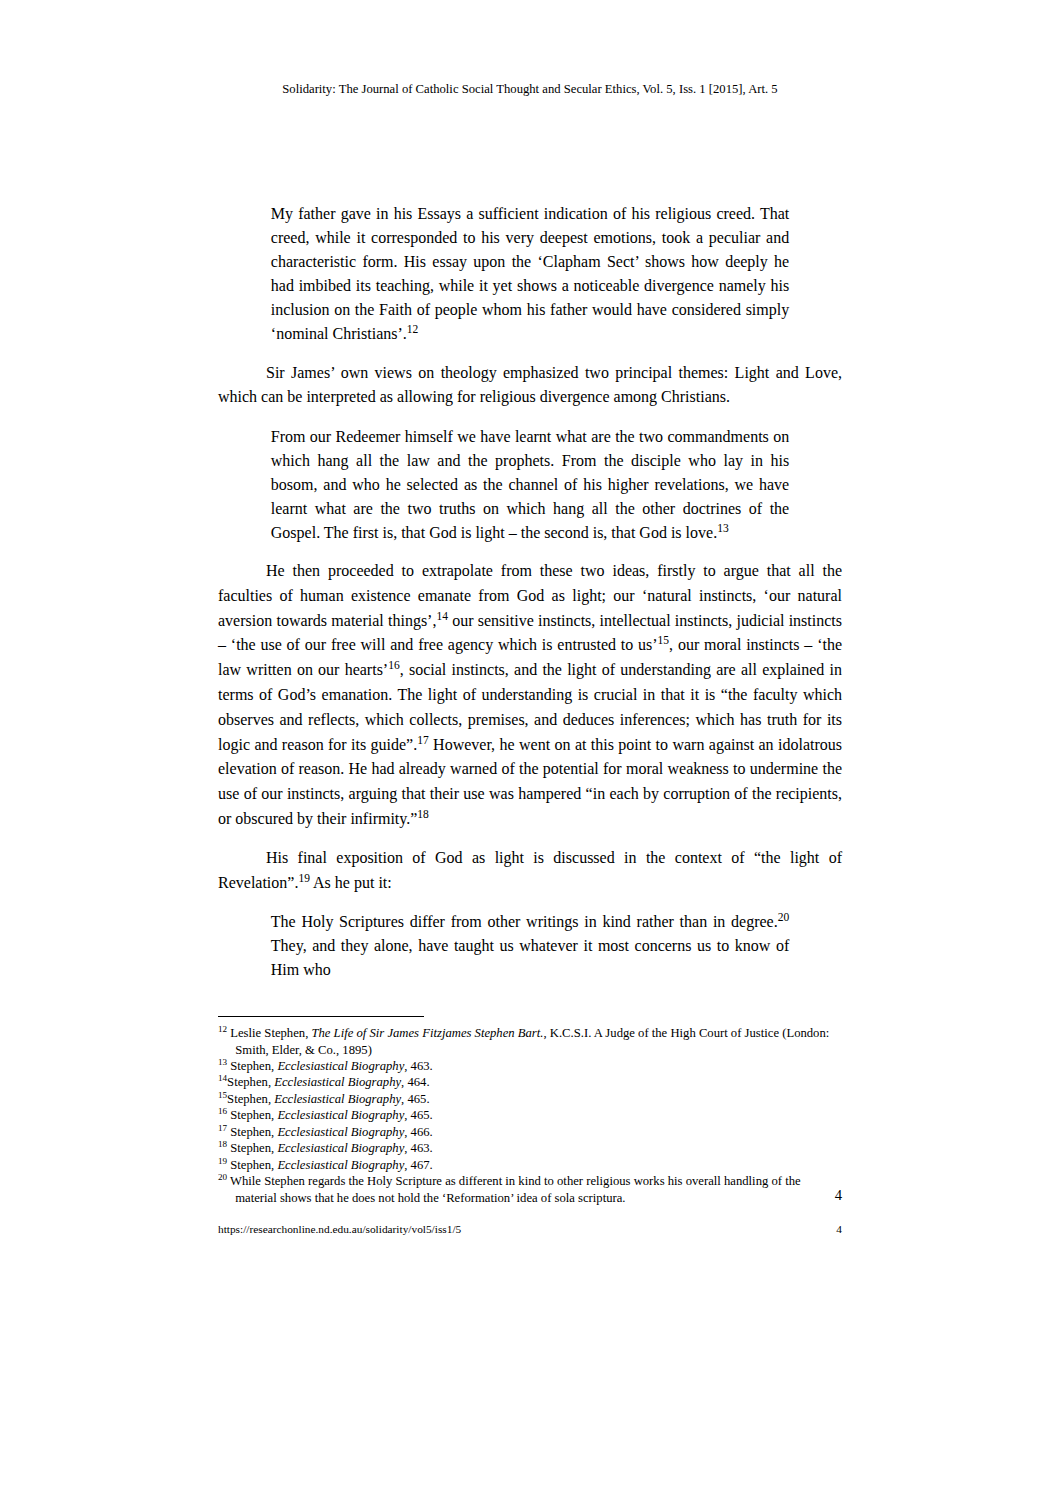Solidarity: The Journal of Catholic Social Thought and Secular Ethics, Vol. 5, Iss. 1 [2015], Art. 5
My father gave in his Essays a sufficient indication of his religious creed. That creed, while it corresponded to his very deepest emotions, took a peculiar and characteristic form. His essay upon the ‘Clapham Sect’ shows how deeply he had imbibed its teaching, while it yet shows a noticeable divergence namely his inclusion on the Faith of people whom his father would have considered simply ‘nominal Christians’.12
Sir James’ own views on theology emphasized two principal themes: Light and Love, which can be interpreted as allowing for religious divergence among Christians.
From our Redeemer himself we have learnt what are the two commandments on which hang all the law and the prophets. From the disciple who lay in his bosom, and who he selected as the channel of his higher revelations, we have learnt what are the two truths on which hang all the other doctrines of the Gospel. The first is, that God is light – the second is, that God is love.13
He then proceeded to extrapolate from these two ideas, firstly to argue that all the faculties of human existence emanate from God as light; our ‘natural instincts, ‘our natural aversion towards material things’,14 our sensitive instincts, intellectual instincts, judicial instincts – ‘the use of our free will and free agency which is entrusted to us’15, our moral instincts – ‘the law written on our hearts’16, social instincts, and the light of understanding are all explained in terms of God’s emanation. The light of understanding is crucial in that it is “the faculty which observes and reflects, which collects, premises, and deduces inferences; which has truth for its logic and reason for its guide”.17 However, he went on at this point to warn against an idolatrous elevation of reason. He had already warned of the potential for moral weakness to undermine the use of our instincts, arguing that their use was hampered “in each by corruption of the recipients, or obscured by their infirmity.”18
His final exposition of God as light is discussed in the context of “the light of Revelation”.19 As he put it:
The Holy Scriptures differ from other writings in kind rather than in degree.20 They, and they alone, have taught us whatever it most concerns us to know of Him who
12 Leslie Stephen, The Life of Sir James Fitzjames Stephen Bart., K.C.S.I. A Judge of the High Court of Justice (London: Smith, Elder, & Co., 1895)
13 Stephen, Ecclesiastical Biography, 463.
14Stephen, Ecclesiastical Biography, 464.
15Stephen, Ecclesiastical Biography, 465.
16 Stephen, Ecclesiastical Biography, 465.
17 Stephen, Ecclesiastical Biography, 466.
18 Stephen, Ecclesiastical Biography, 463.
19 Stephen, Ecclesiastical Biography, 467.
20 While Stephen regards the Holy Scripture as different in kind to other religious works his overall handling of the material shows that he does not hold the ‘Reformation’ idea of sola scriptura.
4
https://researchonline.nd.edu.au/solidarity/vol5/iss1/5
4